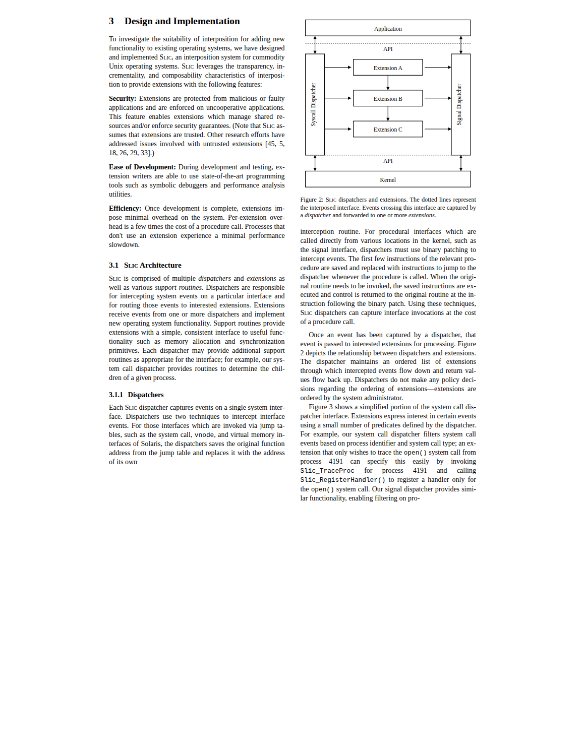3 Design and Implementation
To investigate the suitability of interposition for adding new functionality to existing operating systems, we have designed and implemented Slic, an interposition system for commodity Unix operating systems. Slic leverages the transparency, incrementality, and composability characteristics of interposition to provide extensions with the following features:
Security:
Extensions are protected from malicious or faulty applications and are enforced on uncooperative applications. This feature enables extensions which manage shared resources and/or enforce security guarantees. (Note that Slic assumes that extensions are trusted. Other research efforts have addressed issues involved with untrusted extensions [45, 5, 18, 26, 29, 33].)
Ease of Development:
During development and testing, extension writers are able to use state-of-the-art programming tools such as symbolic debuggers and performance analysis utilities.
Efficiency:
Once development is complete, extensions impose minimal overhead on the system. Per-extension overhead is a few times the cost of a procedure call. Processes that don't use an extension experience a minimal performance slowdown.
3.1 Slic Architecture
Slic is comprised of multiple dispatchers and extensions as well as various support routines. Dispatchers are responsible for intercepting system events on a particular interface and for routing those events to interested extensions. Extensions receive events from one or more dispatchers and implement new operating system functionality. Support routines provide extensions with a simple, consistent interface to useful functionality such as memory allocation and synchronization primitives. Each dispatcher may provide additional support routines as appropriate for the interface; for example, our system call dispatcher provides routines to determine the children of a given process.
3.1.1 Dispatchers
Each Slic dispatcher captures events on a single system interface. Dispatchers use two techniques to intercept interface events. For those interfaces which are invoked via jump tables, such as the system call, vnode, and virtual memory interfaces of Solaris, the dispatchers saves the original function address from the jump table and replaces it with the address of its own
Application API Syscall Dispatcher Signal Dispatcher Extension A Extension B Extension C API Kernel
Figure 2: Slic dispatchers and extensions. The dotted lines represent the interposed interface. Events crossing this interface are captured by a dispatcher and forwarded to one or more extensions.
interception routine. For procedural interfaces which are called directly from various locations in the kernel, such as the signal interface, dispatchers must use binary patching to intercept events. The first few instructions of the relevant procedure are saved and replaced with instructions to jump to the dispatcher whenever the procedure is called. When the original routine needs to be invoked, the saved instructions are executed and control is returned to the original routine at the instruction following the binary patch. Using these techniques, Slic dispatchers can capture interface invocations at the cost of a procedure call.
Once an event has been captured by a dispatcher, that event is passed to interested extensions for processing. Figure 2 depicts the relationship between dispatchers and extensions. The dispatcher maintains an ordered list of extensions through which intercepted events flow down and return values flow back up. Dispatchers do not make any policy decisions regarding the ordering of extensions—extensions are ordered by the system administrator.
Figure 3 shows a simplified portion of the system call dispatcher interface. Extensions express interest in certain events using a small number of predicates defined by the dispatcher. For example, our system call dispatcher filters system call events based on process identifier and system call type; an extension that only wishes to trace the open() system call from process 4191 can specify this easily by invoking Slic_TraceProc for process 4191 and calling Slic_RegisterHandler() to register a handler only for the open() system call. Our signal dispatcher provides similar functionality, enabling filtering on pro-